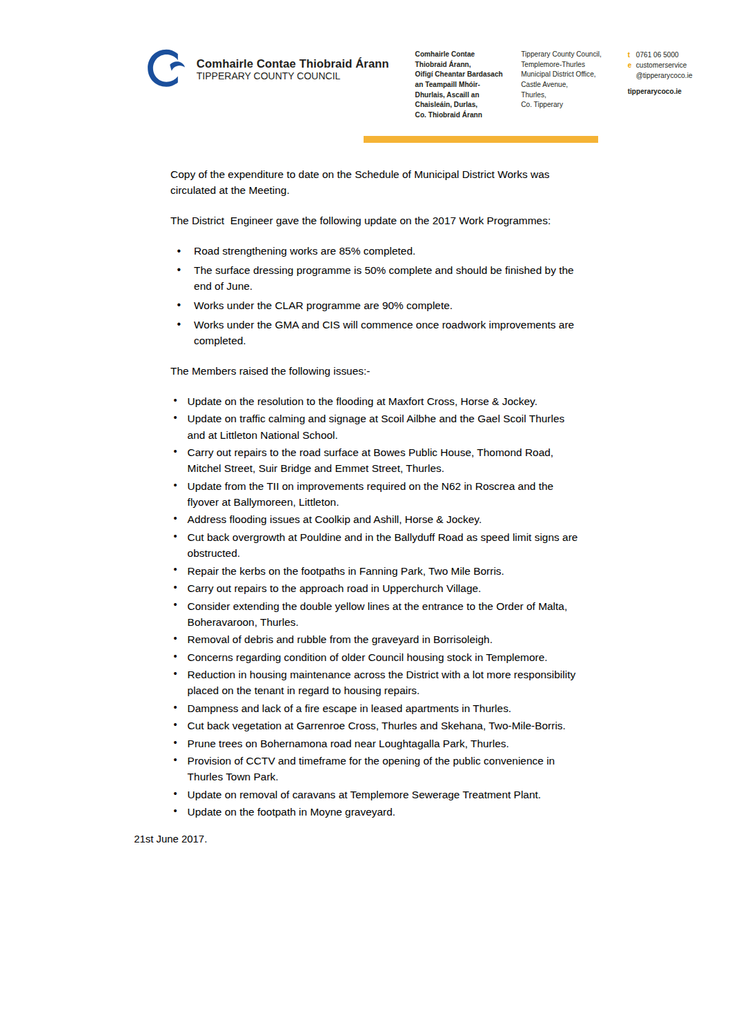Comhairle Contae Thiobraid Árann
TIPPERARY COUNTY COUNCIL
Comhairle Contae
Thiobraid Árann,
Oifigí Cheantar Bardasach
an Teampaill Mhóir-
Dhurlais, Ascaill an
Chaisleáin, Durlas,
Co. Thiobraid Árann
Tipperary County Council,
Templemore-Thurles
Municipal District Office,
Castle Avenue,
Thurles,
Co. Tipperary
t0761 06 5000
ecustomerservice
@tipperarycoco.ie
tipperarycoco.ie
Copy of the expenditure to date on the Schedule of Municipal District Works was circulated at the Meeting.
The District Engineer gave the following update on the 2017 Work Programmes:
Road strengthening works are 85% completed.
The surface dressing programme is 50% complete and should be finished by the end of June.
Works under the CLAR programme are 90% complete.
Works under the GMA and CIS will commence once roadwork improvements are completed.
The Members raised the following issues:-
Update on the resolution to the flooding at Maxfort Cross, Horse & Jockey.
Update on traffic calming and signage at Scoil Ailbhe and the Gael Scoil Thurles and at Littleton National School.
Carry out repairs to the road surface at Bowes Public House, Thomond Road, Mitchel Street, Suir Bridge and Emmet Street, Thurles.
Update from the TII on improvements required on the N62 in Roscrea and the flyover at Ballymoreen, Littleton.
Address flooding issues at Coolkip and Ashill, Horse & Jockey.
Cut back overgrowth at Pouldine and in the Ballyduff Road as speed limit signs are obstructed.
Repair the kerbs on the footpaths in Fanning Park, Two Mile Borris.
Carry out repairs to the approach road in Upperchurch Village.
Consider extending the double yellow lines at the entrance to the Order of Malta, Boheravaroon, Thurles.
Removal of debris and rubble from the graveyard in Borrisoleigh.
Concerns regarding condition of older Council housing stock in Templemore.
Reduction in housing maintenance across the District with a lot more responsibility placed on the tenant in regard to housing repairs.
Dampness and lack of a fire escape in leased apartments in Thurles.
Cut back vegetation at Garrenroe Cross, Thurles and Skehana, Two-Mile-Borris.
Prune trees on Bohernamona road near Loughtagalla Park, Thurles.
Provision of CCTV and timeframe for the opening of the public convenience in Thurles Town Park.
Update on removal of caravans at Templemore Sewerage Treatment Plant.
Update on the footpath in Moyne graveyard.
21st June 2017.